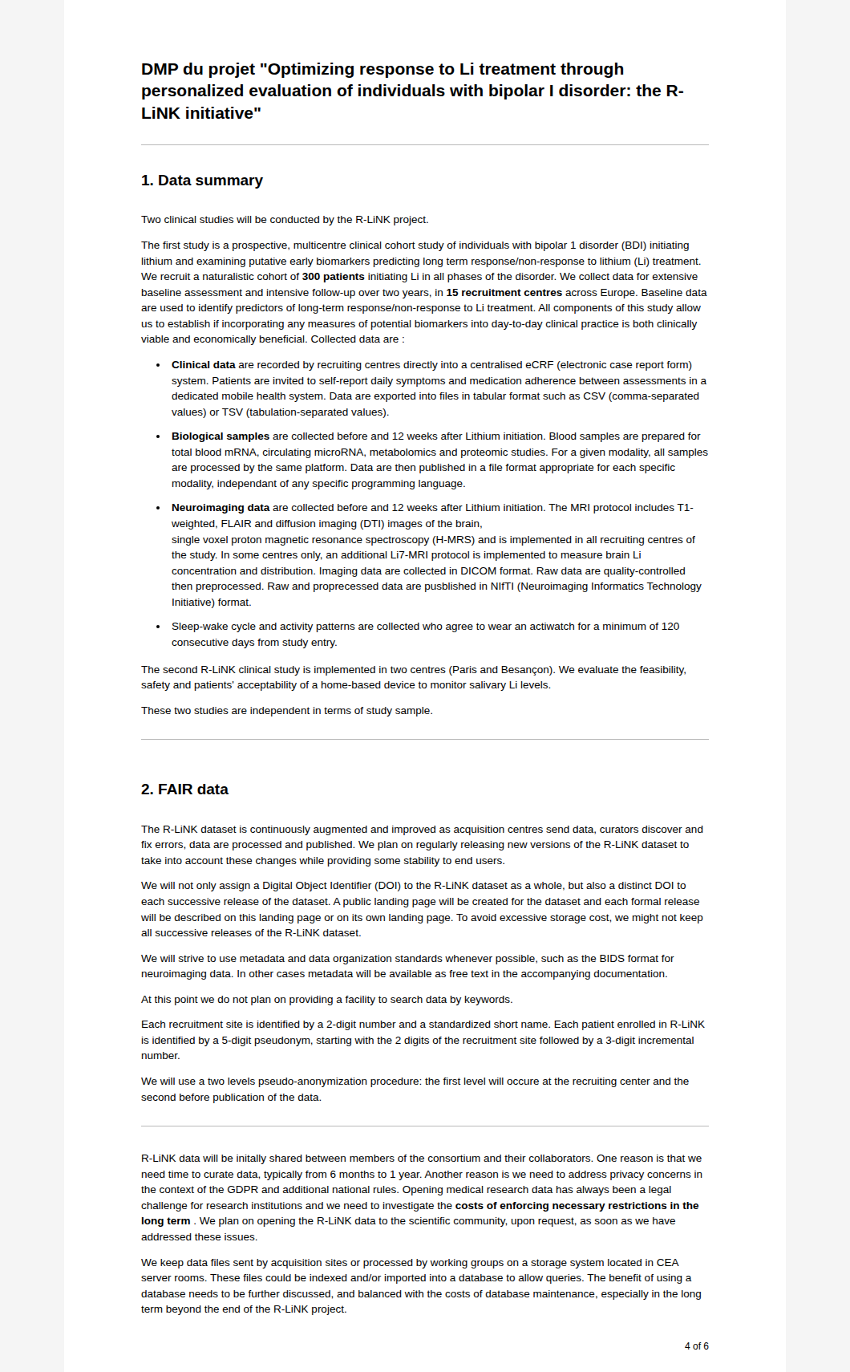DMP du projet "Optimizing response to Li treatment through personalized evaluation of individuals with bipolar I disorder: the R-LiNK initiative"
1. Data summary
Two clinical studies will be conducted by the R-LiNK project.
The first study is a prospective, multicentre clinical cohort study of individuals with bipolar 1 disorder (BDI) initiating lithium and examining putative early biomarkers predicting long term response/non-response to lithium (Li) treatment. We recruit a naturalistic cohort of 300 patients initiating Li in all phases of the disorder. We collect data for extensive baseline assessment and intensive follow-up over two years, in 15 recruitment centres across Europe. Baseline data are used to identify predictors of long-term response/non-response to Li treatment. All components of this study allow us to establish if incorporating any measures of potential biomarkers into day-to-day clinical practice is both clinically viable and economically beneficial. Collected data are :
Clinical data are recorded by recruiting centres directly into a centralised eCRF (electronic case report form) system. Patients are invited to self-report daily symptoms and medication adherence between assessments in a dedicated mobile health system. Data are exported into files in tabular format such as CSV (comma-separated values) or TSV (tabulation-separated values).
Biological samples are collected before and 12 weeks after Lithium initiation. Blood samples are prepared for total blood mRNA, circulating microRNA, metabolomics and proteomic studies. For a given modality, all samples are processed by the same platform. Data are then published in a file format appropriate for each specific modality, independant of any specific programming language.
Neuroimaging data are collected before and 12 weeks after Lithium initiation. The MRI protocol includes T1-weighted, FLAIR and diffusion imaging (DTI) images of the brain,
single voxel proton magnetic resonance spectroscopy (H-MRS) and is implemented in all recruiting centres of the study. In some centres only, an additional Li7-MRI protocol is implemented to measure brain Li concentration and distribution. Imaging data are collected in DICOM format. Raw data are quality-controlled then preprocessed. Raw and proprecessed data are pusblished in NIfTI (Neuroimaging Informatics Technology Initiative) format.
Sleep-wake cycle and activity patterns are collected who agree to wear an actiwatch for a minimum of 120 consecutive days from study entry.
The second R-LiNK clinical study is implemented in two centres (Paris and Besançon). We evaluate the feasibility, safety and patients' acceptability of a home-based device to monitor salivary Li levels.
These two studies are independent in terms of study sample.
2. FAIR data
The R-LiNK dataset is continuously augmented and improved as acquisition centres send data, curators discover and fix errors, data are processed and published. We plan on regularly releasing new versions of the R-LiNK dataset to take into account these changes while providing some stability to end users.
We will not only assign a Digital Object Identifier (DOI) to the R-LiNK dataset as a whole, but also a distinct DOI to each successive release of the dataset. A public landing page will be created for the dataset and each formal release will be described on this landing page or on its own landing page. To avoid excessive storage cost, we might not keep all successive releases of the R-LiNK dataset.
We will strive to use metadata and data organization standards whenever possible, such as the BIDS format for neuroimaging data. In other cases metadata will be available as free text in the accompanying documentation.
At this point we do not plan on providing a facility to search data by keywords.
Each recruitment site is identified by a 2-digit number and a standardized short name. Each patient enrolled in R-LiNK is identified by a 5-digit pseudonym, starting with the 2 digits of the recruitment site followed by a 3-digit incremental number.
We will use a two levels pseudo-anonymization procedure: the first level will occure at the recruiting center and the second before publication of the data.
R-LiNK data will be initally shared between members of the consortium and their collaborators. One reason is that we need time to curate data, typically from 6 months to 1 year. Another reason is we need to address privacy concerns in the context of the GDPR and additional national rules. Opening medical research data has always been a legal challenge for research institutions and we need to investigate the costs of enforcing necessary restrictions in the long term . We plan on opening the R-LiNK data to the scientific community, upon request, as soon as we have addressed these issues.
We keep data files sent by acquisition sites or processed by working groups on a storage system located in CEA server rooms. These files could be indexed and/or imported into a database to allow queries. The benefit of using a database needs to be further discussed, and balanced with the costs of database maintenance, especially in the long term beyond the end of the R-LiNK project.
4 of 6